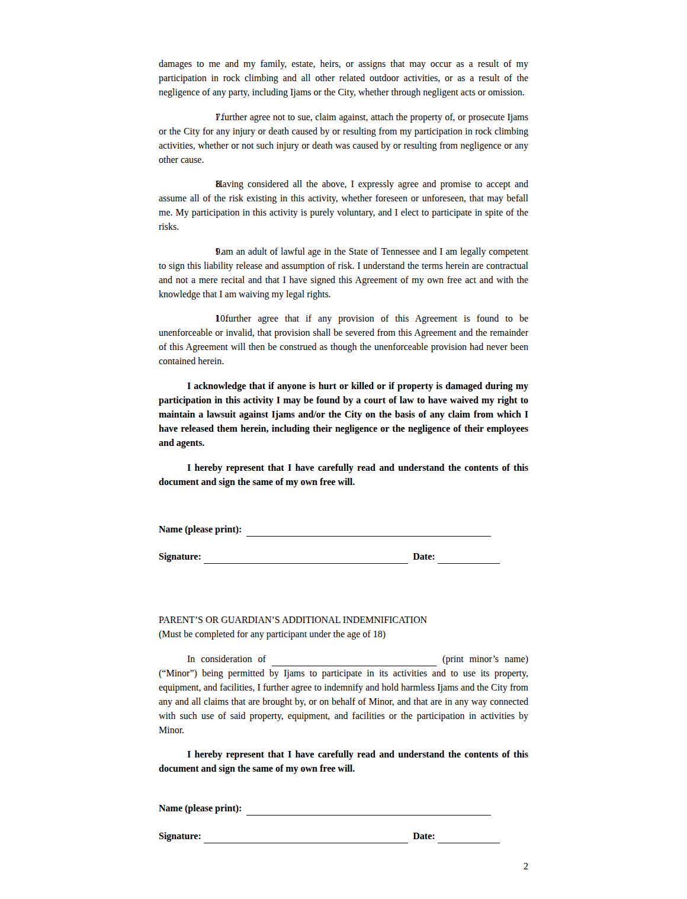damages to me and my family, estate, heirs, or assigns that may occur as a result of my participation in rock climbing and all other related outdoor activities, or as a result of the negligence of any party, including Ijams or the City, whether through negligent acts or omission.
7. I further agree not to sue, claim against, attach the property of, or prosecute Ijams or the City for any injury or death caused by or resulting from my participation in rock climbing activities, whether or not such injury or death was caused by or resulting from negligence or any other cause.
8. Having considered all the above, I expressly agree and promise to accept and assume all of the risk existing in this activity, whether foreseen or unforeseen, that may befall me. My participation in this activity is purely voluntary, and I elect to participate in spite of the risks.
9. I am an adult of lawful age in the State of Tennessee and I am legally competent to sign this liability release and assumption of risk. I understand the terms herein are contractual and not a mere recital and that I have signed this Agreement of my own free act and with the knowledge that I am waiving my legal rights.
10. I further agree that if any provision of this Agreement is found to be unenforceable or invalid, that provision shall be severed from this Agreement and the remainder of this Agreement will then be construed as though the unenforceable provision had never been contained herein.
I acknowledge that if anyone is hurt or killed or if property is damaged during my participation in this activity I may be found by a court of law to have waived my right to maintain a lawsuit against Ijams and/or the City on the basis of any claim from which I have released them herein, including their negligence or the negligence of their employees and agents.
I hereby represent that I have carefully read and understand the contents of this document and sign the same of my own free will.
Name (please print):
Signature: Date:
PARENT’S OR GUARDIAN’S ADDITIONAL INDEMNIFICATION
(Must be completed for any participant under the age of 18)
In consideration of (print minor’s name) (“Minor”) being permitted by Ijams to participate in its activities and to use its property, equipment, and facilities, I further agree to indemnify and hold harmless Ijams and the City from any and all claims that are brought by, or on behalf of Minor, and that are in any way connected with such use of said property, equipment, and facilities or the participation in activities by Minor.
I hereby represent that I have carefully read and understand the contents of this document and sign the same of my own free will.
Name (please print):
Signature: Date:
2